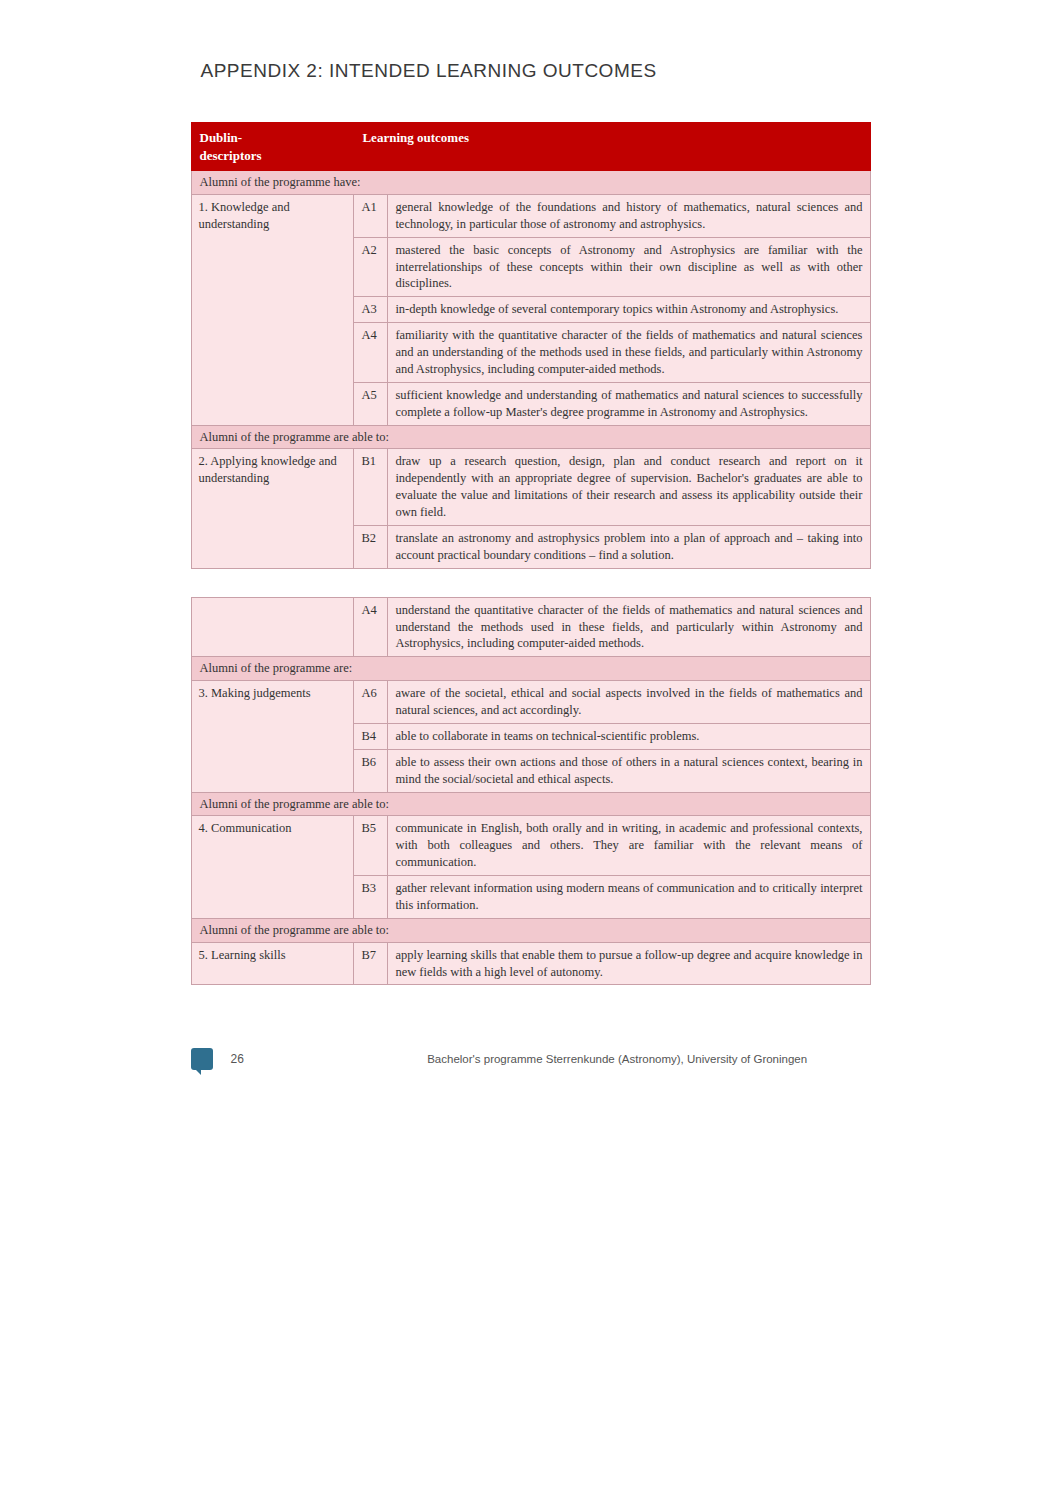APPENDIX 2: INTENDED LEARNING OUTCOMES
| Dublin- descriptors | Learning outcomes |
| --- | --- |
| Alumni of the programme have: |
| 1. Knowledge and understanding | A1 | general knowledge of the foundations and history of mathematics, natural sciences and technology, in particular those of astronomy and astrophysics. |
| A2 | mastered the basic concepts of Astronomy and Astrophysics are familiar with the interrelationships of these concepts within their own discipline as well as with other disciplines. |
| A3 | in-depth knowledge of several contemporary topics within Astronomy and Astrophysics. |
| A4 | familiarity with the quantitative character of the fields of mathematics and natural sciences and an understanding of the methods used in these fields, and particularly within Astronomy and Astrophysics, including computer-aided methods. |
| A5 | sufficient knowledge and understanding of mathematics and natural sciences to successfully complete a follow-up Master's degree programme in Astronomy and Astrophysics. |
| Alumni of the programme are able to: |
| 2. Applying knowledge and understanding | B1 | draw up a research question, design, plan and conduct research and report on it independently with an appropriate degree of supervision. Bachelor's graduates are able to evaluate the value and limitations of their research and assess its applicability outside their own field. |
| B2 | translate an astronomy and astrophysics problem into a plan of approach and – taking into account practical boundary conditions – find a solution. |
| | A4 | understand the quantitative character of the fields of mathematics and natural sciences and understand the methods used in these fields, and particularly within Astronomy and Astrophysics, including computer-aided methods. |
| Alumni of the programme are: |
| 3. Making judgements | A6 | aware of the societal, ethical and social aspects involved in the fields of mathematics and natural sciences, and act accordingly. |
| B4 | able to collaborate in teams on technical-scientific problems. |
| B6 | able to assess their own actions and those of others in a natural sciences context, bearing in mind the social/societal and ethical aspects. |
| Alumni of the programme are able to: |
| 4. Communication | B5 | communicate in English, both orally and in writing, in academic and professional contexts, with both colleagues and others. They are familiar with the relevant means of communication. |
| B3 | gather relevant information using modern means of communication and to critically interpret this information. |
| Alumni of the programme are able to: |
| 5. Learning skills | B7 | apply learning skills that enable them to pursue a follow-up degree and acquire knowledge in new fields with a high level of autonomy. |
26
Bachelor's programme Sterrenkunde (Astronomy), University of Groningen